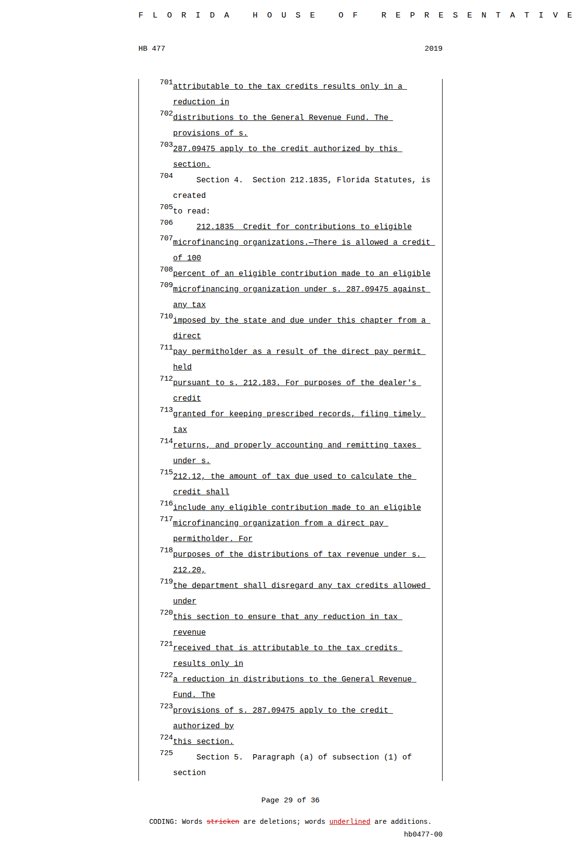F L O R I D A H O U S E O F R E P R E S E N T A T I V E S
HB 477 2019
| 701 | attributable to the tax credits results only in a reduction in |
| 702 | distributions to the General Revenue Fund. The provisions of s. |
| 703 | 287.09475 apply to the credit authorized by this section. |
| 704 | Section 4. Section 212.1835, Florida Statutes, is created |
| 705 | to read: |
| 706 | 212.1835 Credit for contributions to eligible |
| 707 | microfinancing organizations.—There is allowed a credit of 100 |
| 708 | percent of an eligible contribution made to an eligible |
| 709 | microfinancing organization under s. 287.09475 against any tax |
| 710 | imposed by the state and due under this chapter from a direct |
| 711 | pay permitholder as a result of the direct pay permit held |
| 712 | pursuant to s. 212.183. For purposes of the dealer's credit |
| 713 | granted for keeping prescribed records, filing timely tax |
| 714 | returns, and properly accounting and remitting taxes under s. |
| 715 | 212.12, the amount of tax due used to calculate the credit shall |
| 716 | include any eligible contribution made to an eligible |
| 717 | microfinancing organization from a direct pay permitholder. For |
| 718 | purposes of the distributions of tax revenue under s. 212.20, |
| 719 | the department shall disregard any tax credits allowed under |
| 720 | this section to ensure that any reduction in tax revenue |
| 721 | received that is attributable to the tax credits results only in |
| 722 | a reduction in distributions to the General Revenue Fund. The |
| 723 | provisions of s. 287.09475 apply to the credit authorized by |
| 724 | this section. |
| 725 | Section 5. Paragraph (a) of subsection (1) of section |
Page 29 of 36
CODING: Words stricken are deletions; words underlined are additions.
hb0477-00